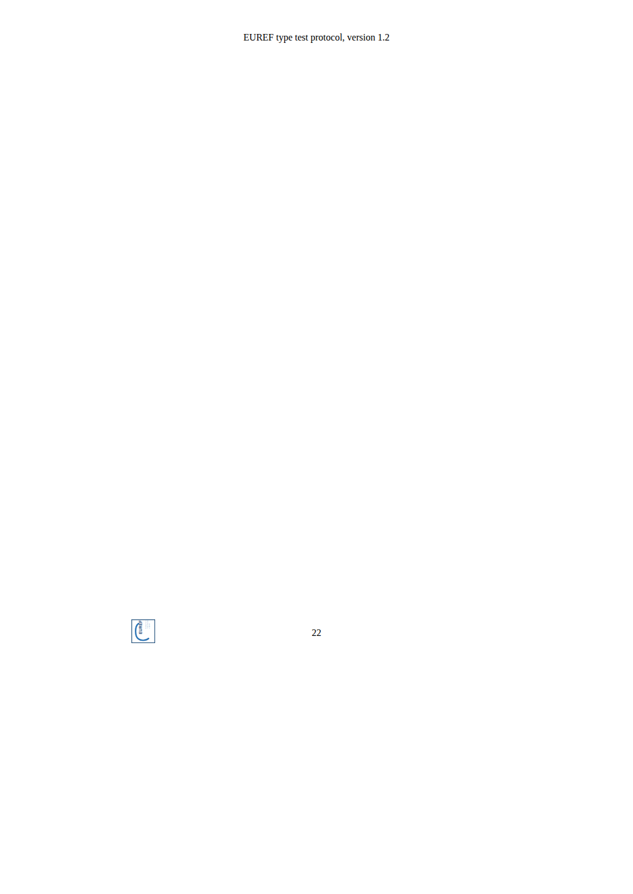EUREF type test protocol, version 1.2
EUREF Regional Reference Frame Sub-Commission for Europe
22